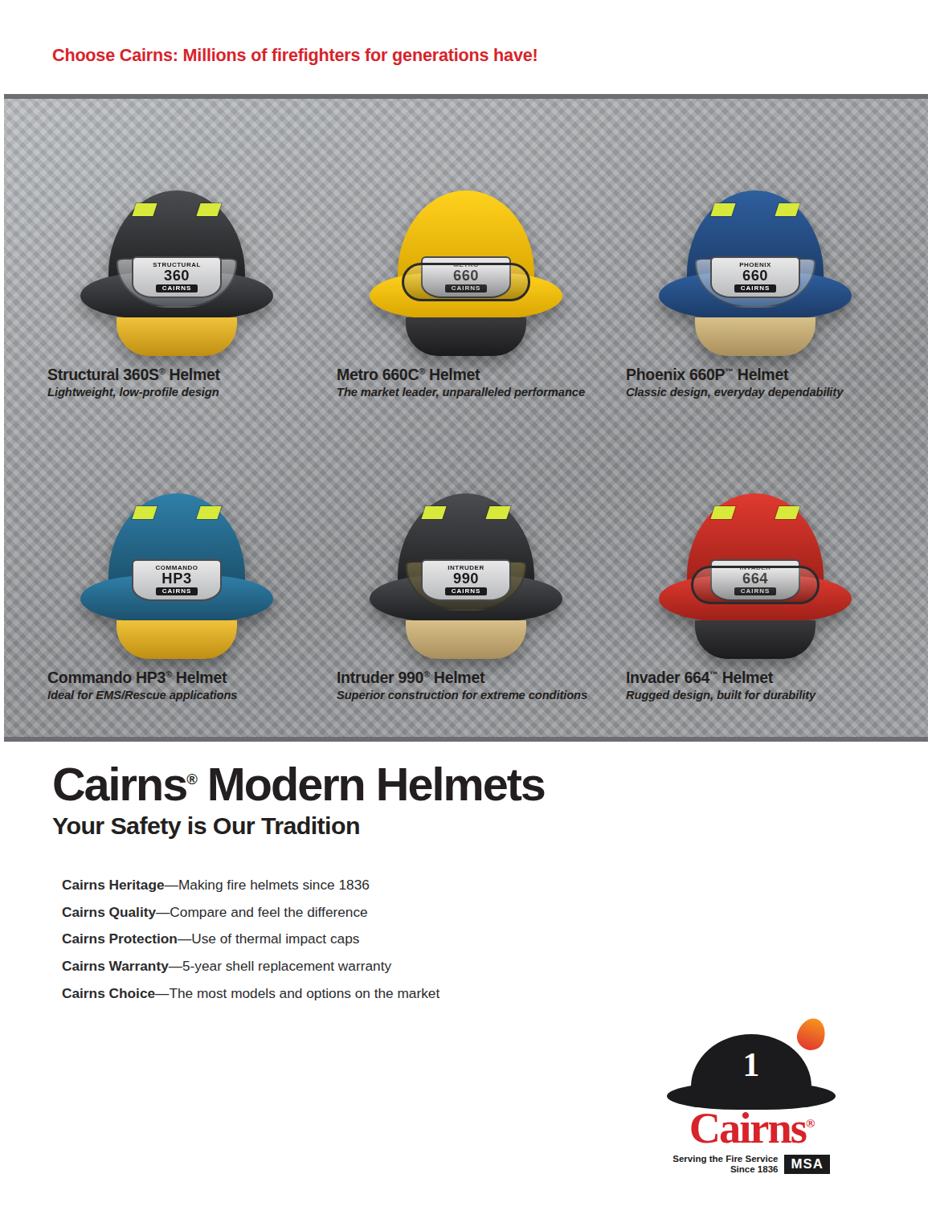Choose Cairns: Millions of firefighters for generations have!
STRUCTURAL 360 CAIRNS
Structural 360S® Helmet
Lightweight, low-profile design
METRO 660 CAIRNS
Metro 660C® Helmet
The market leader, unparalleled performance
PHOENIX 660 CAIRNS
Phoenix 660P™ Helmet
Classic design, everyday dependability
COMMANDO HP3 CAIRNS
Commando HP3® Helmet
Ideal for EMS/Rescue applications
INTRUDER 990 CAIRNS
Intruder 990® Helmet
Superior construction for extreme conditions
INVADER 664 CAIRNS
Invader 664™ Helmet
Rugged design, built for durability
Cairns® Modern Helmets
Your Safety is Our Tradition
Cairns Heritage—Making fire helmets since 1836
Cairns Quality—Compare and feel the difference
Cairns Protection—Use of thermal impact caps
Cairns Warranty—5-year shell replacement warranty
Cairns Choice—The most models and options on the market
1
Cairns®
Serving the Fire Service
Since 1836
MSA